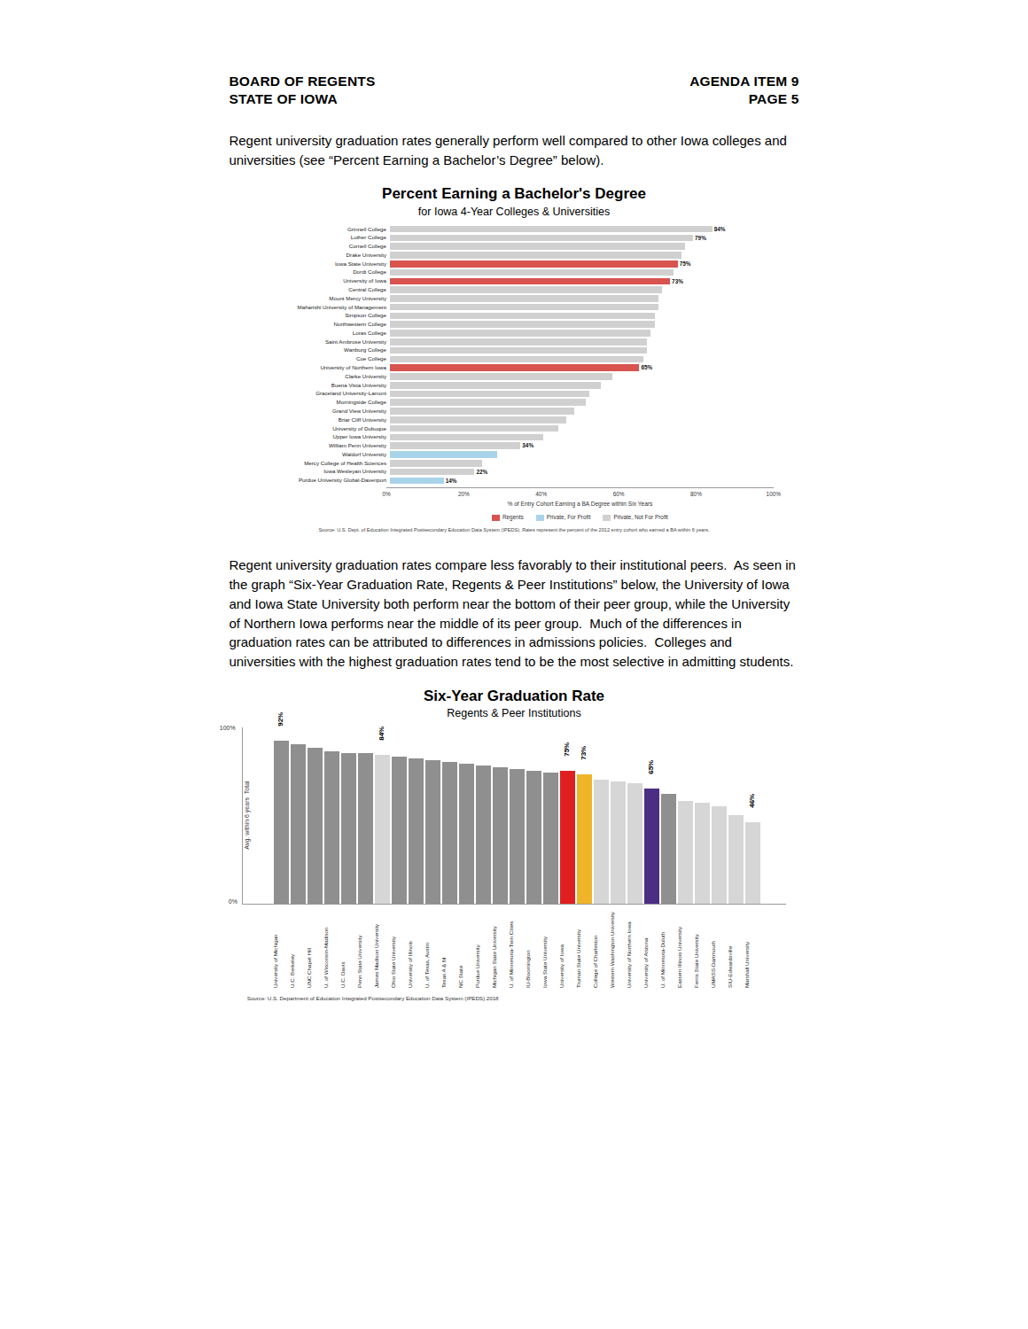BOARD OF REGENTS
STATE OF IOWA
AGENDA ITEM 9
PAGE 5
Regent university graduation rates generally perform well compared to other Iowa colleges and universities (see “Percent Earning a Bachelor’s Degree” below).
Percent Earning a Bachelor's Degree
for Iowa 4-Year Colleges & Universities
Grinnell College
84%
Luther College
79%
Cornell College
Drake University
Iowa State University
75%
Dordt College
University of Iowa
73%
Central College
Mount Mercy University
Maharishi University of Management
Simpson College
Northwestern College
Loras College
Saint Ambrose University
Wartburg College
Coe College
University of Northern Iowa
65%
Clarke University
Buena Vista University
Graceland University-Lamoni
Morningside College
Grand View University
Briar Cliff University
University of Dubuque
Upper Iowa University
William Penn University
34%
Waldorf University
Mercy College of Health Sciences
Iowa Wesleyan University
22%
Purdue University Global-Davenport
14%
0% 20% 40% 60% 80% 100%
% of Entry Cohort Earning a BA Degree within Six Years
Regents Private, For Profit Private, Not For Profit
Source: U.S. Dept. of Education Integrated Postsecondary Education Data System (IPEDS). Rates represent the percent of the 2012 entry cohort who earned a BA within 6 years.
Regent university graduation rates compare less favorably to their institutional peers. As seen in the graph “Six-Year Graduation Rate, Regents & Peer Institutions” below, the University of Iowa and Iowa State University both perform near the bottom of their peer group, while the University of Northern Iowa performs near the middle of its peer group. Much of the differences in graduation rates can be attributed to differences in admissions policies. Colleges and universities with the highest graduation rates tend to be the most selective in admitting students.
Six-Year Graduation Rate
Regents & Peer Institutions
Avg. within 6 years Total 100% 0%
92%
84%
75%
73%
65%
46%
University of Michigan
U.C. Berkeley
UNC Chapel Hill
U. of Wisconsin-Madison
U.C. Davis
Penn State University
James Madison University
Ohio State University
University of Illinois
U. of Texas, Austin
Texas A & M
NC State
Purdue University
Michigan State University
U. of Minnesota-Twin Cities
IU-Bloomington
Iowa State University
University of Iowa
Truman State University
College of Charleston
Western Washington University
University of Northern Iowa
University of Arizona
U. of Minnesota-Duluth
Eastern Illinois University
Ferris State University
UMASS-Dartmouth
SIU-Edwardsville
Marshall University
Source: U.S. Department of Education Integrated Postsecondary Education Data System (IPEDS) 2018